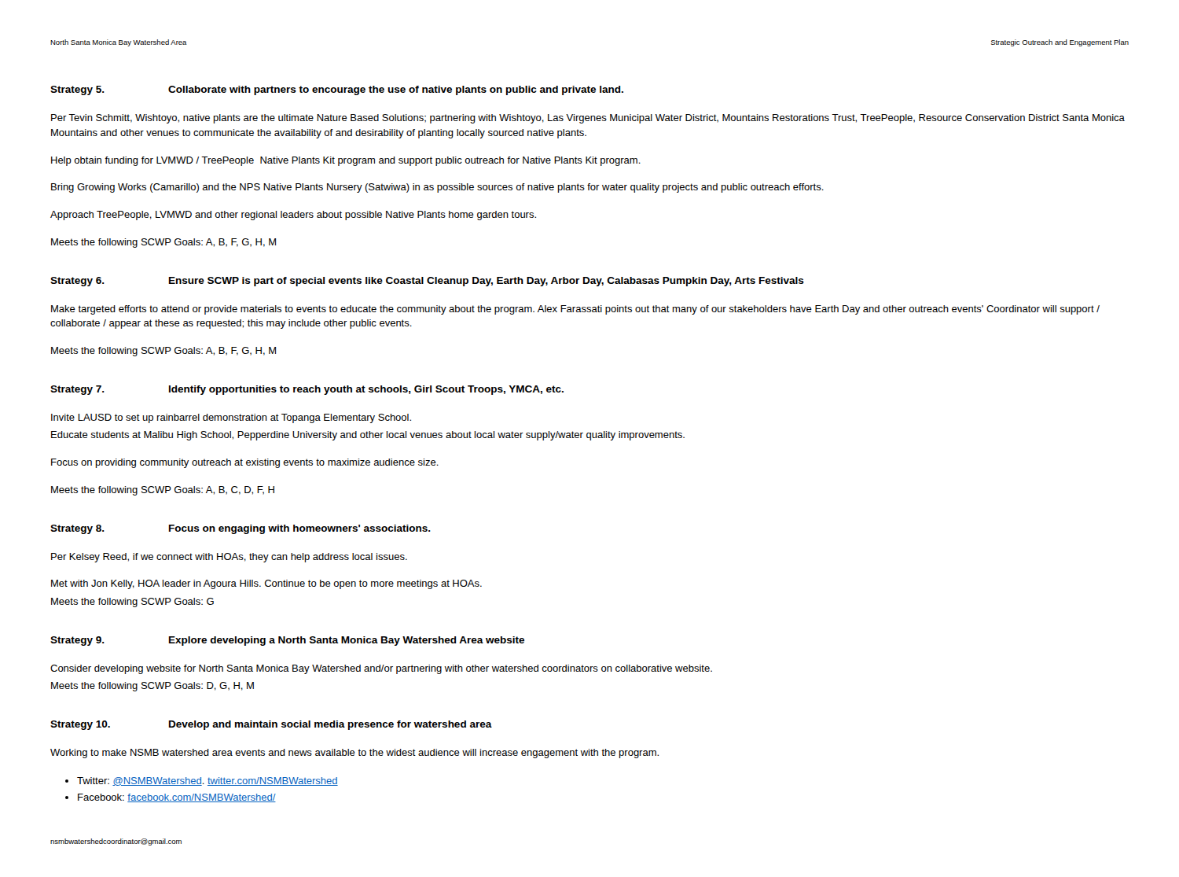North Santa Monica Bay Watershed Area Strategic Outreach and Engagement Plan
Strategy 5. Collaborate with partners to encourage the use of native plants on public and private land.
Per Tevin Schmitt, Wishtoyo, native plants are the ultimate Nature Based Solutions; partnering with Wishtoyo, Las Virgenes Municipal Water District, Mountains Restorations Trust, TreePeople, Resource Conservation District Santa Monica Mountains and other venues to communicate the availability of and desirability of planting locally sourced native plants.
Help obtain funding for LVMWD / TreePeople Native Plants Kit program and support public outreach for Native Plants Kit program.
Bring Growing Works (Camarillo) and the NPS Native Plants Nursery (Satwiwa) in as possible sources of native plants for water quality projects and public outreach efforts.
Approach TreePeople, LVMWD and other regional leaders about possible Native Plants home garden tours.
Meets the following SCWP Goals: A, B, F, G, H, M
Strategy 6. Ensure SCWP is part of special events like Coastal Cleanup Day, Earth Day, Arbor Day, Calabasas Pumpkin Day, Arts Festivals
Make targeted efforts to attend or provide materials to events to educate the community about the program. Alex Farassati points out that many of our stakeholders have Earth Day and other outreach events' Coordinator will support / collaborate / appear at these as requested; this may include other public events.
Meets the following SCWP Goals: A, B, F, G, H, M
Strategy 7. Identify opportunities to reach youth at schools, Girl Scout Troops, YMCA, etc.
Invite LAUSD to set up rainbarrel demonstration at Topanga Elementary School.
Educate students at Malibu High School, Pepperdine University and other local venues about local water supply/water quality improvements.
Focus on providing community outreach at existing events to maximize audience size.
Meets the following SCWP Goals: A, B, C, D, F, H
Strategy 8. Focus on engaging with homeowners' associations.
Per Kelsey Reed, if we connect with HOAs, they can help address local issues.
Met with Jon Kelly, HOA leader in Agoura Hills. Continue to be open to more meetings at HOAs.
Meets the following SCWP Goals: G
Strategy 9. Explore developing a North Santa Monica Bay Watershed Area website
Consider developing website for North Santa Monica Bay Watershed and/or partnering with other watershed coordinators on collaborative website.
Meets the following SCWP Goals: D, G, H, M
Strategy 10. Develop and maintain social media presence for watershed area
Working to make NSMB watershed area events and news available to the widest audience will increase engagement with the program.
Twitter: @NSMBWatershed. twitter.com/NSMBWatershed
Facebook: facebook.com/NSMBWatershed/
nsmbwatershedcoordinator@gmail.com